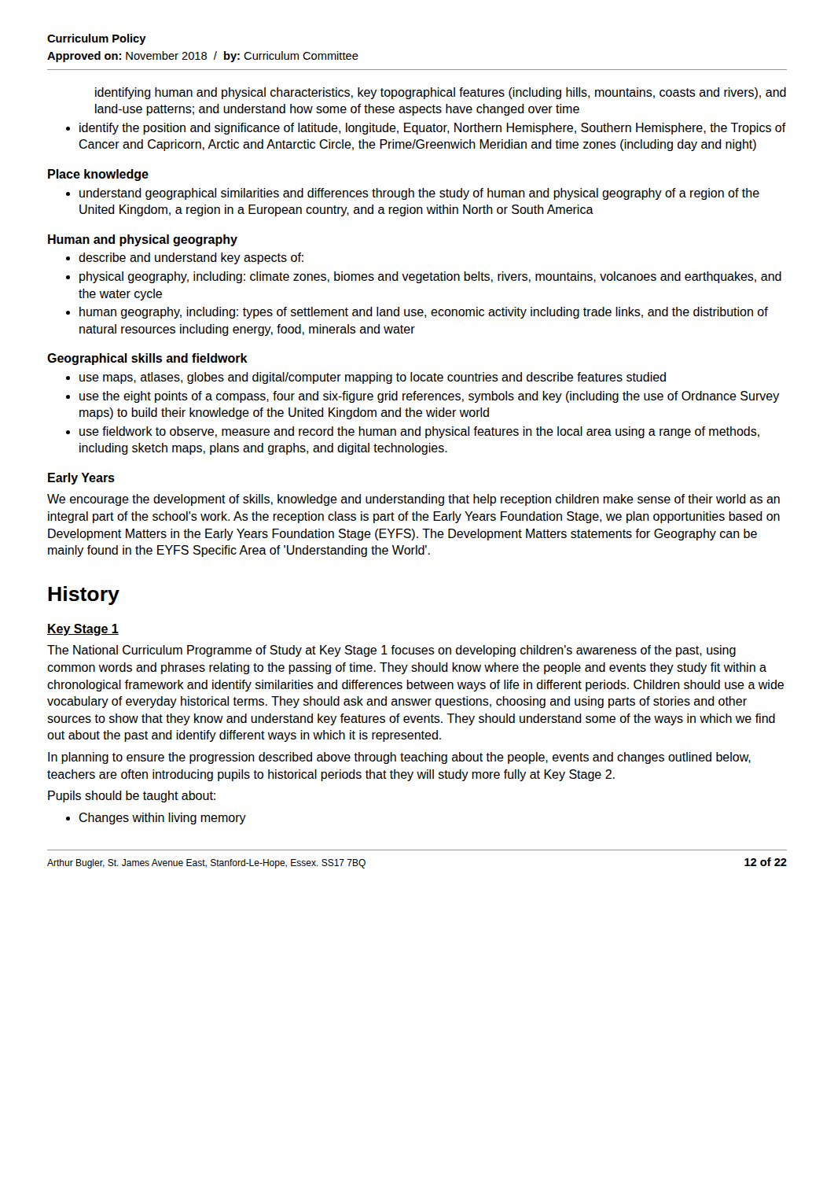Curriculum Policy
Approved on: November 2018 / by: Curriculum Committee
identifying human and physical characteristics, key topographical features (including hills, mountains, coasts and rivers), and land-use patterns; and understand how some of these aspects have changed over time
identify the position and significance of latitude, longitude, Equator, Northern Hemisphere, Southern Hemisphere, the Tropics of Cancer and Capricorn, Arctic and Antarctic Circle, the Prime/Greenwich Meridian and time zones (including day and night)
Place knowledge
understand geographical similarities and differences through the study of human and physical geography of a region of the United Kingdom, a region in a European country, and a region within North or South America
Human and physical geography
describe and understand key aspects of:
physical geography, including: climate zones, biomes and vegetation belts, rivers, mountains, volcanoes and earthquakes, and the water cycle
human geography, including: types of settlement and land use, economic activity including trade links, and the distribution of natural resources including energy, food, minerals and water
Geographical skills and fieldwork
use maps, atlases, globes and digital/computer mapping to locate countries and describe features studied
use the eight points of a compass, four and six-figure grid references, symbols and key (including the use of Ordnance Survey maps) to build their knowledge of the United Kingdom and the wider world
use fieldwork to observe, measure and record the human and physical features in the local area using a range of methods, including sketch maps, plans and graphs, and digital technologies.
Early Years
We encourage the development of skills, knowledge and understanding that help reception children make sense of their world as an integral part of the school's work. As the reception class is part of the Early Years Foundation Stage, we plan opportunities based on Development Matters in the Early Years Foundation Stage (EYFS). The Development Matters statements for Geography can be mainly found in the EYFS Specific Area of 'Understanding the World'.
History
Key Stage 1
The National Curriculum Programme of Study at Key Stage 1 focuses on developing children's awareness of the past, using common words and phrases relating to the passing of time. They should know where the people and events they study fit within a chronological framework and identify similarities and differences between ways of life in different periods. Children should use a wide vocabulary of everyday historical terms. They should ask and answer questions, choosing and using parts of stories and other sources to show that they know and understand key features of events. They should understand some of the ways in which we find out about the past and identify different ways in which it is represented.
In planning to ensure the progression described above through teaching about the people, events and changes outlined below, teachers are often introducing pupils to historical periods that they will study more fully at Key Stage 2.
Pupils should be taught about:
Changes within living memory
Arthur Bugler, St. James Avenue East, Stanford-Le-Hope, Essex. SS17 7BQ 12 of 22